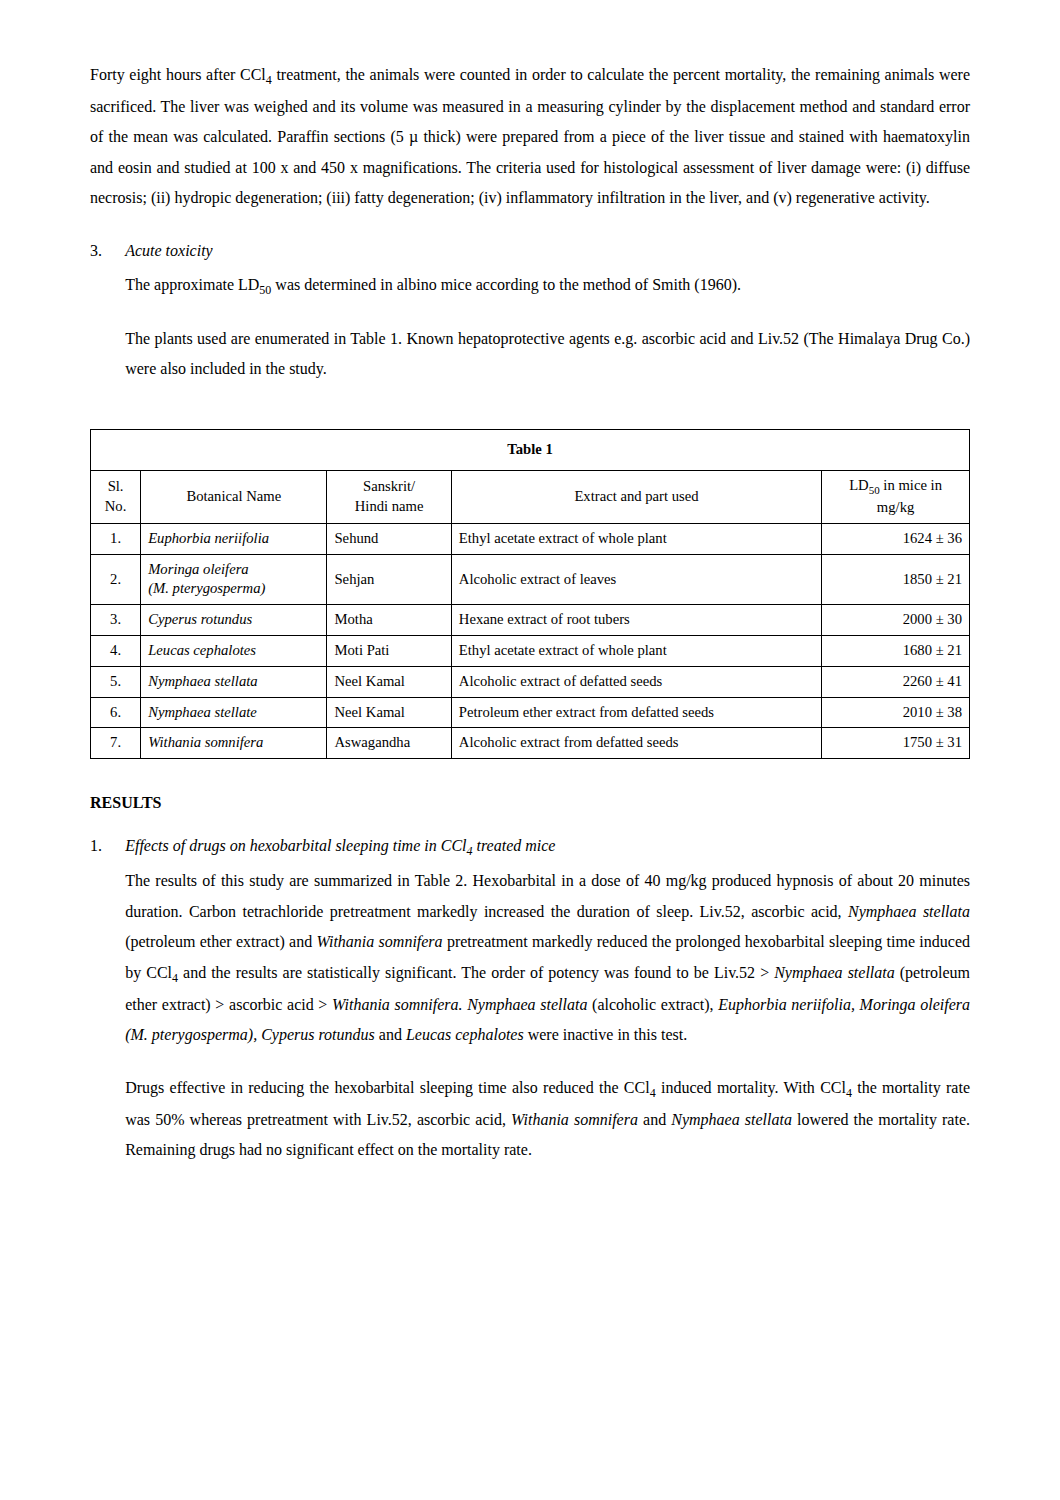Forty eight hours after CCl4 treatment, the animals were counted in order to calculate the percent mortality, the remaining animals were sacrificed. The liver was weighed and its volume was measured in a measuring cylinder by the displacement method and standard error of the mean was calculated. Paraffin sections (5 µ thick) were prepared from a piece of the liver tissue and stained with haematoxylin and eosin and studied at 100 x and 450 x magnifications. The criteria used for histological assessment of liver damage were: (i) diffuse necrosis; (ii) hydropic degeneration; (iii) fatty degeneration; (iv) inflammatory infiltration in the liver, and (v) regenerative activity.
3.
Acute toxicity
The approximate LD50 was determined in albino mice according to the method of Smith (1960).
The plants used are enumerated in Table 1. Known hepatoprotective agents e.g. ascorbic acid and Liv.52 (The Himalaya Drug Co.) were also included in the study.
Table 1
| Sl. No. | Botanical Name | Sanskrit/ Hindi name | Extract and part used | LD 50 in mice in mg/kg |
| --- | --- | --- | --- | --- |
| 1. | Euphorbia neriifolia | Sehund | Ethyl acetate extract of whole plant | 1624 ± 36 |
| 2. | Moringa oleifera (M. pterygosperma) | Sehjan | Alcoholic extract of leaves | 1850 ± 21 |
| 3. | Cyperus rotundus | Motha | Hexane extract of root tubers | 2000 ± 30 |
| 4. | Leucas cephalotes | Moti Pati | Ethyl acetate extract of whole plant | 1680 ± 21 |
| 5. | Nymphaea stellata | Neel Kamal | Alcoholic extract of defatted seeds | 2260 ± 41 |
| 6. | Nymphaea stellate | Neel Kamal | Petroleum ether extract from defatted seeds | 2010 ± 38 |
| 7. | Withania somnifera | Aswagandha | Alcoholic extract from defatted seeds | 1750 ± 31 |
RESULTS
1.
Effects of drugs on hexobarbital sleeping time in CCl4 treated mice
The results of this study are summarized in Table 2. Hexobarbital in a dose of 40 mg/kg produced hypnosis of about 20 minutes duration. Carbon tetrachloride pretreatment markedly increased the duration of sleep. Liv.52, ascorbic acid, Nymphaea stellata (petroleum ether extract) and Withania somnifera pretreatment markedly reduced the prolonged hexobarbital sleeping time induced by CCl4 and the results are statistically significant. The order of potency was found to be Liv.52 > Nymphaea stellata (petroleum ether extract) > ascorbic acid > Withania somnifera. Nymphaea stellata (alcoholic extract), Euphorbia neriifolia, Moringa oleifera (M. pterygosperma), Cyperus rotundus and Leucas cephalotes were inactive in this test.
Drugs effective in reducing the hexobarbital sleeping time also reduced the CCl4 induced mortality. With CCl4 the mortality rate was 50% whereas pretreatment with Liv.52, ascorbic acid, Withania somnifera and Nymphaea stellata lowered the mortality rate. Remaining drugs had no significant effect on the mortality rate.